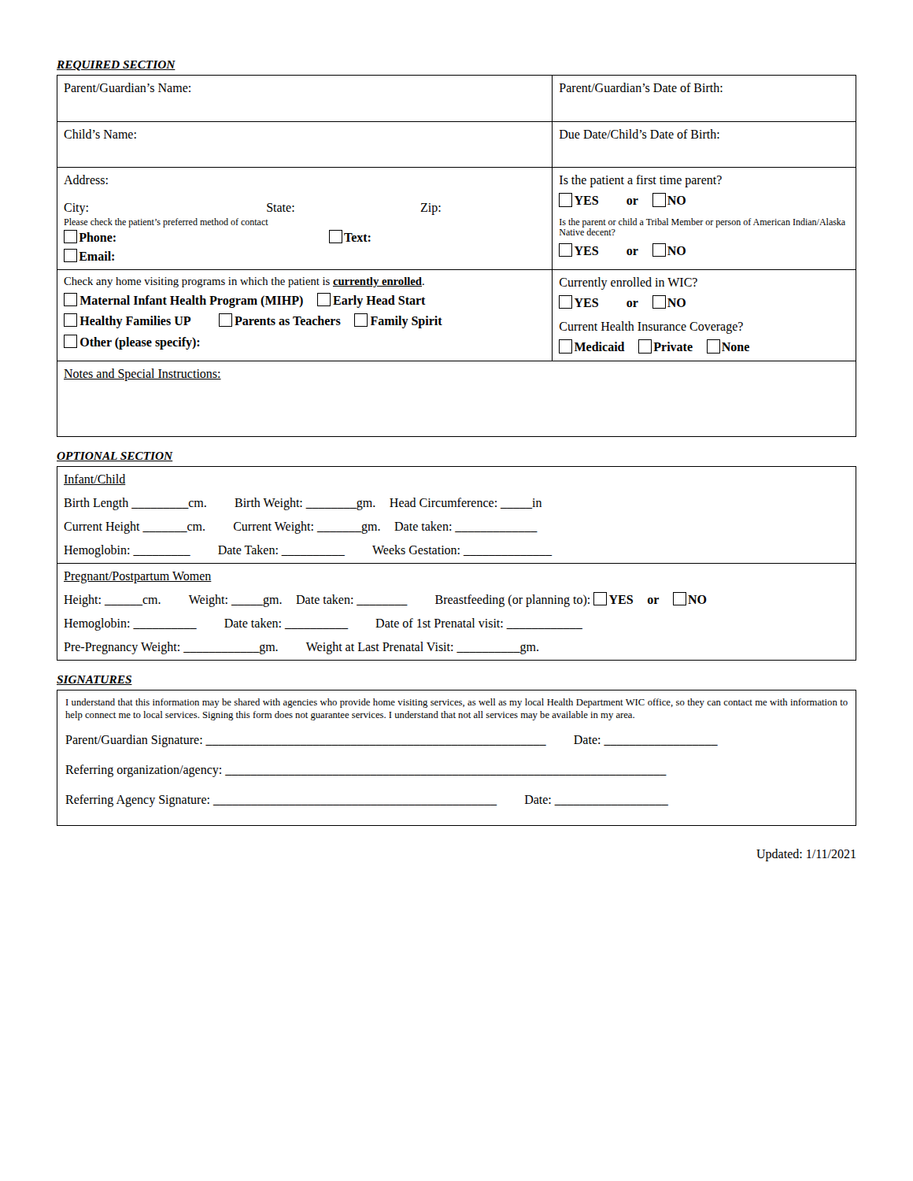REQUIRED SECTION
| Parent/Guardian’s Name: | Parent/Guardian’s Date of Birth: |
| Child’s Name: | Due Date/Child’s Date of Birth: |
| Address: / City: / State: / Zip: / Please check the patient’s preferred method of contact / Phone: / Text: / / Email: / | Is the patient a first time parent? YES or NO Is the parent or child a Tribal Member or person of American Indian/Alaska Native decent? YES or NO |
| Check any home visiting programs in which the patient is currently enrolled . Maternal Infant Health Program (MIHP) Early Head Start Healthy Families UP Parents as Teachers Family Spirit Other (please specify): | Currently enrolled in WIC? YES or NO Current Health Insurance Coverage? Medicaid Private None |
| Notes and Special Instructions: |
OPTIONAL SECTION
| Infant/Child Birth Length _________cm. Birth Weight: ________gm. Head Circumference: _____in Current Height _______cm. Current Weight: _______gm. Date taken: _____________ Hemoglobin: _________ Date Taken: __________ Weeks Gestation: ______________ |
| Pregnant/Postpartum Women Height: ______cm. Weight: _____gm. Date taken: ________ Breastfeeding (or planning to): YES or NO Hemoglobin: __________ Date taken: __________ Date of 1st Prenatal visit: ____________ Pre-Pregnancy Weight: ____________gm. Weight at Last Prenatal Visit: __________gm. |
SIGNATURES
I understand that this information may be shared with agencies who provide home visiting services, as well as my local Health Department WIC office, so they can contact me with information to help connect me to local services. Signing this form does not guarantee services. I understand that not all services may be available in my area.
Parent/Guardian Signature: ______________________________________________________ Date: __________________
Referring organization/agency: ______________________________________________________________________
Referring Agency Signature: _____________________________________________ Date: __________________
Updated: 1/11/2021